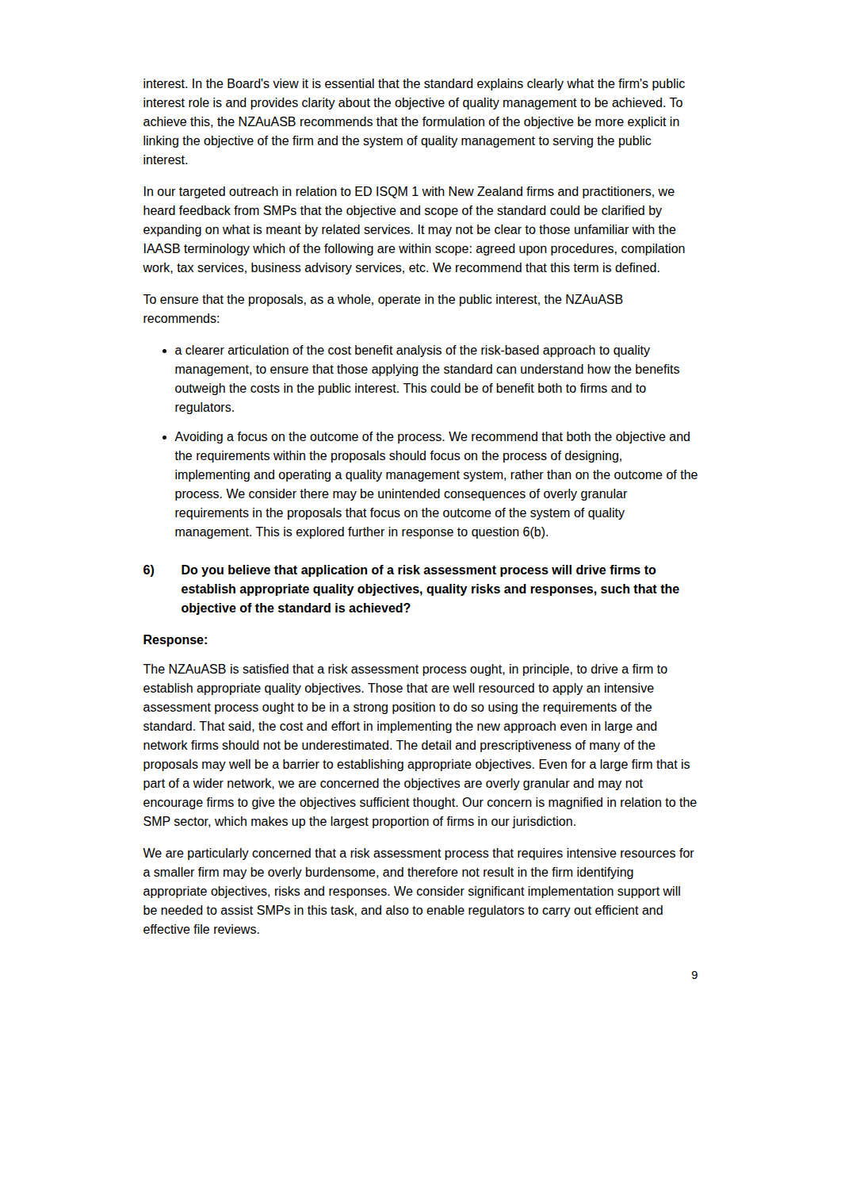interest. In the Board's view it is essential that the standard explains clearly what the firm's public interest role is and provides clarity about the objective of quality management to be achieved. To achieve this, the NZAuASB recommends that the formulation of the objective be more explicit in linking the objective of the firm and the system of quality management to serving the public interest.
In our targeted outreach in relation to ED ISQM 1 with New Zealand firms and practitioners, we heard feedback from SMPs that the objective and scope of the standard could be clarified by expanding on what is meant by related services. It may not be clear to those unfamiliar with the IAASB terminology which of the following are within scope: agreed upon procedures, compilation work, tax services, business advisory services, etc. We recommend that this term is defined.
To ensure that the proposals, as a whole, operate in the public interest, the NZAuASB recommends:
a clearer articulation of the cost benefit analysis of the risk-based approach to quality management, to ensure that those applying the standard can understand how the benefits outweigh the costs in the public interest. This could be of benefit both to firms and to regulators.
Avoiding a focus on the outcome of the process. We recommend that both the objective and the requirements within the proposals should focus on the process of designing, implementing and operating a quality management system, rather than on the outcome of the process. We consider there may be unintended consequences of overly granular requirements in the proposals that focus on the outcome of the system of quality management. This is explored further in response to question 6(b).
6)
Do you believe that application of a risk assessment process will drive firms to establish appropriate quality objectives, quality risks and responses, such that the objective of the standard is achieved?
Response:
The NZAuASB is satisfied that a risk assessment process ought, in principle, to drive a firm to establish appropriate quality objectives. Those that are well resourced to apply an intensive assessment process ought to be in a strong position to do so using the requirements of the standard. That said, the cost and effort in implementing the new approach even in large and network firms should not be underestimated. The detail and prescriptiveness of many of the proposals may well be a barrier to establishing appropriate objectives. Even for a large firm that is part of a wider network, we are concerned the objectives are overly granular and may not encourage firms to give the objectives sufficient thought. Our concern is magnified in relation to the SMP sector, which makes up the largest proportion of firms in our jurisdiction.
We are particularly concerned that a risk assessment process that requires intensive resources for a smaller firm may be overly burdensome, and therefore not result in the firm identifying appropriate objectives, risks and responses. We consider significant implementation support will be needed to assist SMPs in this task, and also to enable regulators to carry out efficient and effective file reviews.
9